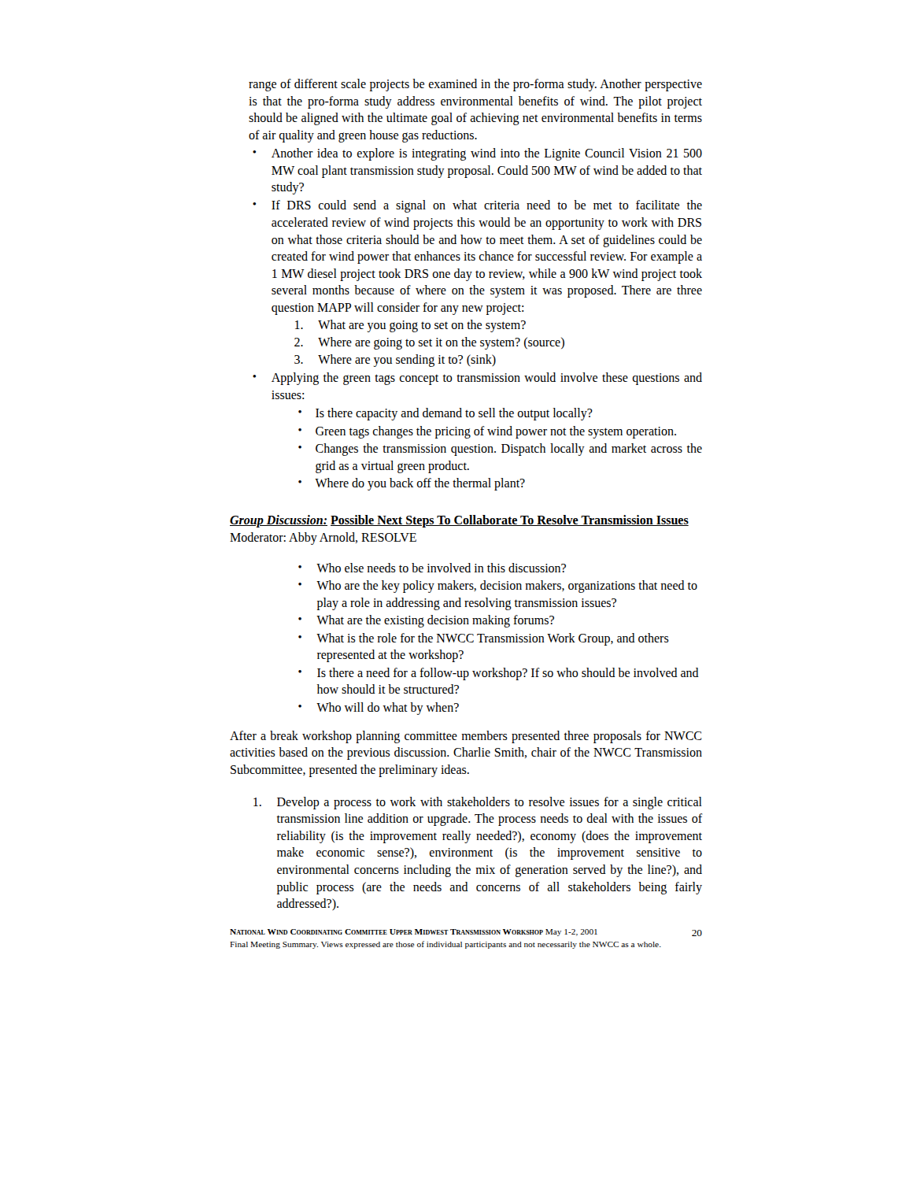range of different scale projects be examined in the pro-forma study. Another perspective is that the pro-forma study address environmental benefits of wind. The pilot project should be aligned with the ultimate goal of achieving net environmental benefits in terms of air quality and green house gas reductions.
Another idea to explore is integrating wind into the Lignite Council Vision 21 500 MW coal plant transmission study proposal. Could 500 MW of wind be added to that study?
If DRS could send a signal on what criteria need to be met to facilitate the accelerated review of wind projects this would be an opportunity to work with DRS on what those criteria should be and how to meet them. A set of guidelines could be created for wind power that enhances its chance for successful review. For example a 1 MW diesel project took DRS one day to review, while a 900 kW wind project took several months because of where on the system it was proposed. There are three question MAPP will consider for any new project:
What are you going to set on the system?
Where are going to set it on the system? (source)
Where are you sending it to? (sink)
Applying the green tags concept to transmission would involve these questions and issues:
Is there capacity and demand to sell the output locally?
Green tags changes the pricing of wind power not the system operation.
Changes the transmission question. Dispatch locally and market across the grid as a virtual green product.
Where do you back off the thermal plant?
Group Discussion: Possible Next Steps To Collaborate To Resolve Transmission Issues
Moderator: Abby Arnold, RESOLVE
Who else needs to be involved in this discussion?
Who are the key policy makers, decision makers, organizations that need to play a role in addressing and resolving transmission issues?
What are the existing decision making forums?
What is the role for the NWCC Transmission Work Group, and others represented at the workshop?
Is there a need for a follow-up workshop? If so who should be involved and how should it be structured?
Who will do what by when?
After a break workshop planning committee members presented three proposals for NWCC activities based on the previous discussion. Charlie Smith, chair of the NWCC Transmission Subcommittee, presented the preliminary ideas.
Develop a process to work with stakeholders to resolve issues for a single critical transmission line addition or upgrade. The process needs to deal with the issues of reliability (is the improvement really needed?), economy (does the improvement make economic sense?), environment (is the improvement sensitive to environmental concerns including the mix of generation served by the line?), and public process (are the needs and concerns of all stakeholders being fairly addressed?).
20 National Wind Coordinating Committee Upper Midwest Transmission Workshop May 1-2, 2001 Final Meeting Summary. Views expressed are those of individual participants and not necessarily the NWCC as a whole.